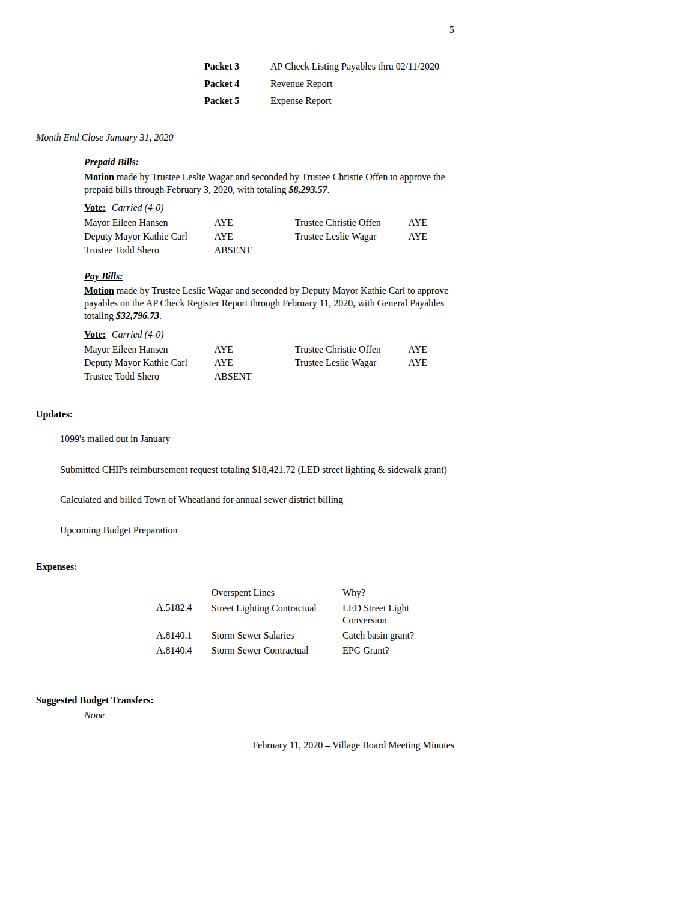5
Packet 3
AP Check Listing Payables thru 02/11/2020
Packet 4
Revenue Report
Packet 5
Expense Report
Month End Close January 31, 2020
Prepaid Bills:
Motion made by Trustee Leslie Wagar and seconded by Trustee Christie Offen to approve the prepaid bills through February 3, 2020, with totaling $8,293.57.
Vote: Carried (4-0)
| Mayor Eileen Hansen | AYE | Trustee Christie Offen | AYE |
| Deputy Mayor Kathie Carl | AYE | Trustee Leslie Wagar | AYE |
| Trustee Todd Shero | ABSENT | | |
Pay Bills:
Motion made by Trustee Leslie Wagar and seconded by Deputy Mayor Kathie Carl to approve payables on the AP Check Register Report through February 11, 2020, with General Payables totaling $32,796.73.
Vote: Carried (4-0)
| Mayor Eileen Hansen | AYE | Trustee Christie Offen | AYE |
| Deputy Mayor Kathie Carl | AYE | Trustee Leslie Wagar | AYE |
| Trustee Todd Shero | ABSENT | | |
Updates:
1099's mailed out in January
Submitted CHIPs reimbursement request totaling $18,421.72 (LED street lighting & sidewalk grant)
Calculated and billed Town of Wheatland for annual sewer district billing
Upcoming Budget Preparation
Expenses:
| | Overspent Lines | Why? |
| A.5182.4 | Street Lighting Contractual | LED Street Light Conversion |
| A.8140.1 | Storm Sewer Salaries | Catch basin grant? |
| A.8140.4 | Storm Sewer Contractual | EPG Grant? |
Suggested Budget Transfers:
None
February 11, 2020 – Village Board Meeting Minutes